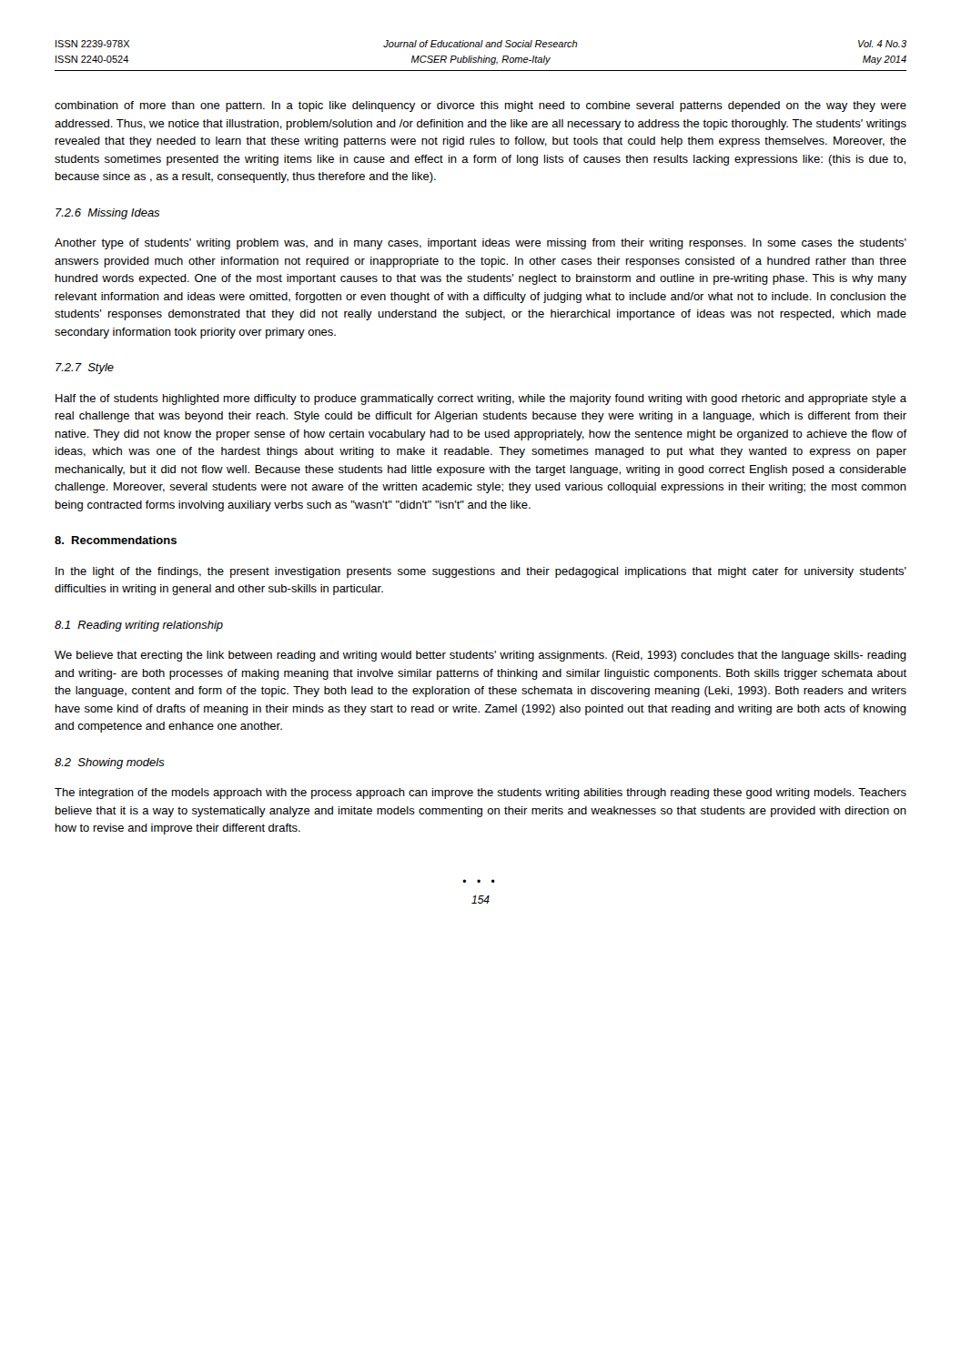| ISSN 2239-978X ISSN 2240-0524 | Journal of Educational and Social Research MCSER Publishing, Rome-Italy | Vol. 4 No.3 May 2014 |
combination of more than one pattern. In a topic like delinquency or divorce this might need to combine several patterns depended on the way they were addressed. Thus, we notice that illustration, problem/solution and /or definition and the like are all necessary to address the topic thoroughly. The students' writings revealed that they needed to learn that these writing patterns were not rigid rules to follow, but tools that could help them express themselves. Moreover, the students sometimes presented the writing items like in cause and effect in a form of long lists of causes then results lacking expressions like: (this is due to, because since as , as a result, consequently, thus therefore and the like).
7.2.6 Missing Ideas
Another type of students' writing problem was, and in many cases, important ideas were missing from their writing responses. In some cases the students' answers provided much other information not required or inappropriate to the topic. In other cases their responses consisted of a hundred rather than three hundred words expected. One of the most important causes to that was the students' neglect to brainstorm and outline in pre-writing phase. This is why many relevant information and ideas were omitted, forgotten or even thought of with a difficulty of judging what to include and/or what not to include. In conclusion the students' responses demonstrated that they did not really understand the subject, or the hierarchical importance of ideas was not respected, which made secondary information took priority over primary ones.
7.2.7 Style
Half the of students highlighted more difficulty to produce grammatically correct writing, while the majority found writing with good rhetoric and appropriate style a real challenge that was beyond their reach. Style could be difficult for Algerian students because they were writing in a language, which is different from their native. They did not know the proper sense of how certain vocabulary had to be used appropriately, how the sentence might be organized to achieve the flow of ideas, which was one of the hardest things about writing to make it readable. They sometimes managed to put what they wanted to express on paper mechanically, but it did not flow well. Because these students had little exposure with the target language, writing in good correct English posed a considerable challenge. Moreover, several students were not aware of the written academic style; they used various colloquial expressions in their writing; the most common being contracted forms involving auxiliary verbs such as "wasn't" "didn't" "isn't" and the like.
8. Recommendations
In the light of the findings, the present investigation presents some suggestions and their pedagogical implications that might cater for university students' difficulties in writing in general and other sub-skills in particular.
8.1 Reading writing relationship
We believe that erecting the link between reading and writing would better students' writing assignments. (Reid, 1993) concludes that the language skills- reading and writing- are both processes of making meaning that involve similar patterns of thinking and similar linguistic components. Both skills trigger schemata about the language, content and form of the topic. They both lead to the exploration of these schemata in discovering meaning (Leki, 1993). Both readers and writers have some kind of drafts of meaning in their minds as they start to read or write. Zamel (1992) also pointed out that reading and writing are both acts of knowing and competence and enhance one another.
8.2 Showing models
The integration of the models approach with the process approach can improve the students writing abilities through reading these good writing models. Teachers believe that it is a way to systematically analyze and imitate models commenting on their merits and weaknesses so that students are provided with direction on how to revise and improve their different drafts.
• • •
154